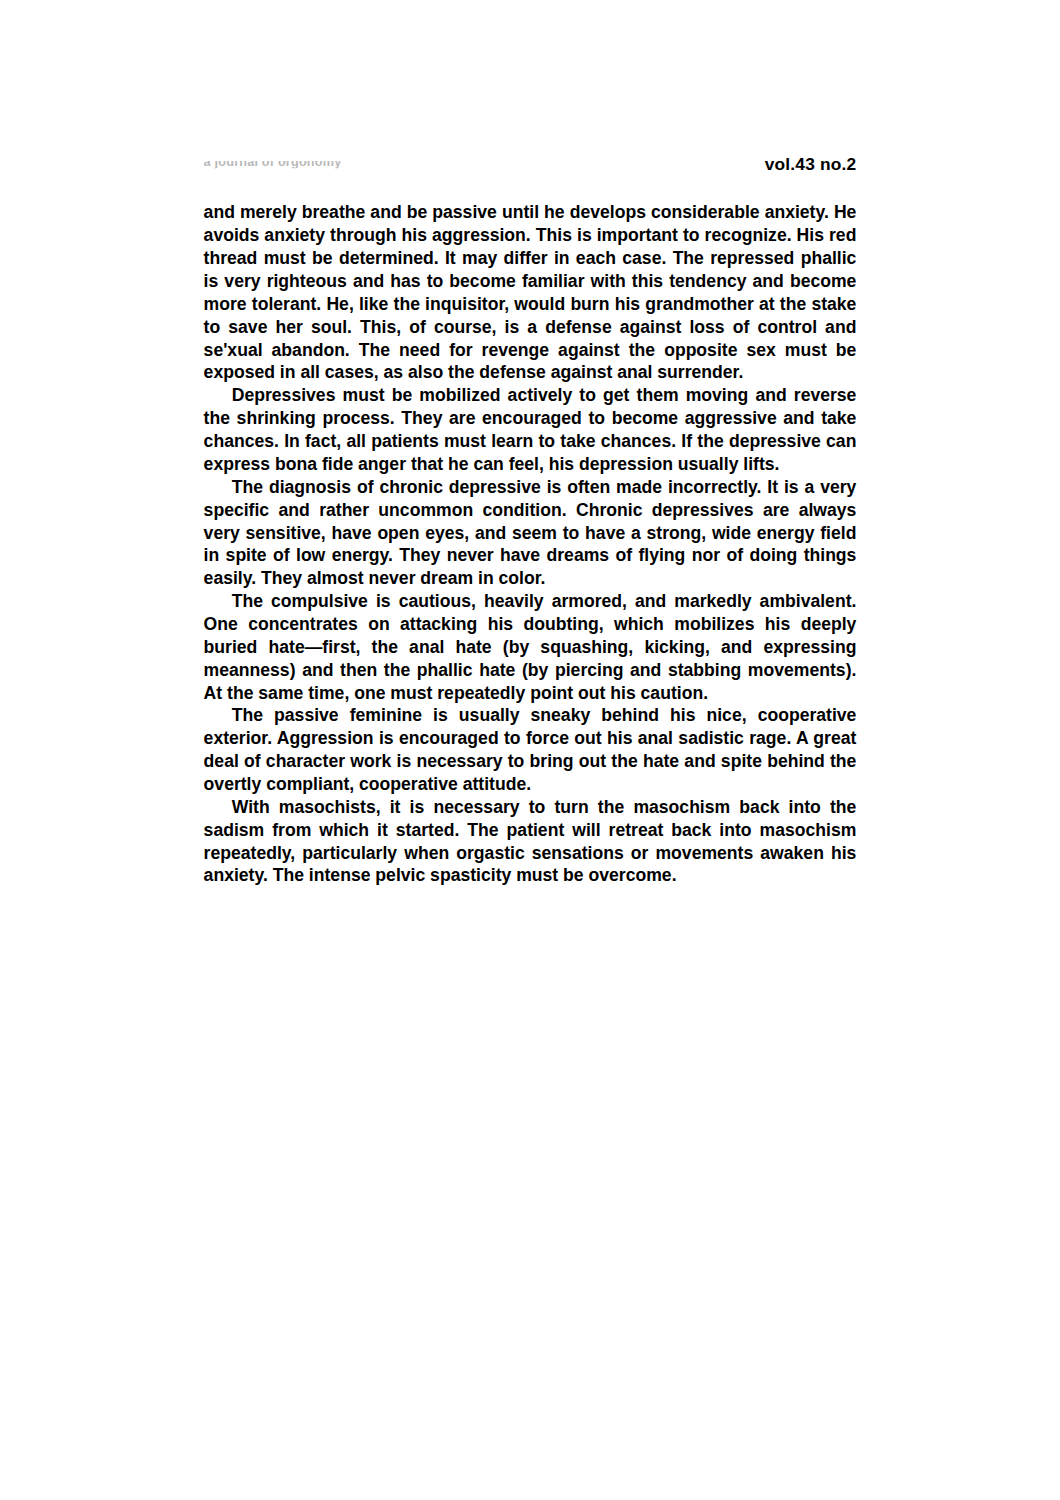a journal of orgonomy
vol.43 no.2
and merely breathe and be passive until he develops considerable anxiety. He avoids anxiety through his aggression. This is important to recognize. His red thread must be determined. It may differ in each case. The repressed phallic is very righteous and has to become familiar with this tendency and become more tolerant. He, like the inquisitor, would burn his grandmother at the stake to save her soul. This, of course, is a defense against loss of control and se'xual abandon. The need for revenge against the opposite sex must be exposed in all cases, as also the defense against anal surrender.
Depressives must be mobilized actively to get them moving and reverse the shrinking process. They are encouraged to become aggressive and take chances. In fact, all patients must learn to take chances. If the depressive can express bona fide anger that he can feel, his depression usually lifts.
The diagnosis of chronic depressive is often made incorrectly. It is a very specific and rather uncommon condition. Chronic depressives are always very sensitive, have open eyes, and seem to have a strong, wide energy field in spite of low energy. They never have dreams of flying nor of doing things easily. They almost never dream in color.
The compulsive is cautious, heavily armored, and markedly ambivalent. One concentrates on attacking his doubting, which mobilizes his deeply buried hate—first, the anal hate (by squashing, kicking, and expressing meanness) and then the phallic hate (by piercing and stabbing movements). At the same time, one must repeatedly point out his caution.
The passive feminine is usually sneaky behind his nice, cooperative exterior. Aggression is encouraged to force out his anal sadistic rage. A great deal of character work is necessary to bring out the hate and spite behind the overtly compliant, cooperative attitude.
With masochists, it is necessary to turn the masochism back into the sadism from which it started. The patient will retreat back into masochism repeatedly, particularly when orgastic sensations or movements awaken his anxiety. The intense pelvic spasticity must be overcome.